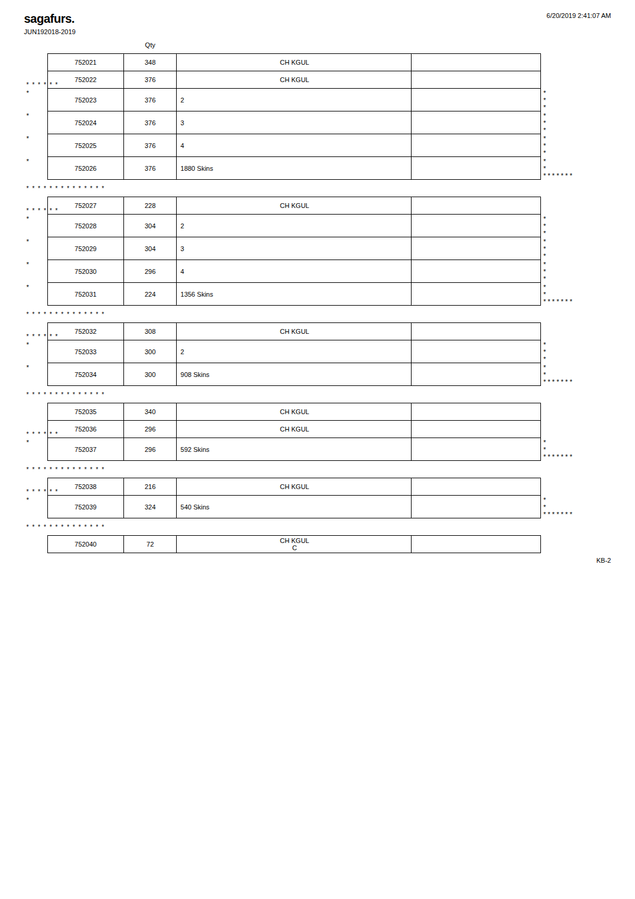sagafurs.
6/20/2019 2:41:07 AM
JUN192018-2019
| | | Qty | | | |
| | 752021 | 348 | CH KGUL | | |
| * * * * * * | 752022 | 376 | CH KGUL | | |
| * | 752023 | 376 | 2 | | * * * |
| * | 752024 | 376 | 3 | | * * * |
| * | 752025 | 376 | 4 | | * * * |
| * | 752026 | 376 | 1880 Skins | | * * * * * * * * * |
| * * * * * * * * * * * * * * | | | | |
| * * * * * * | 752027 | 228 | CH KGUL | | |
| * | 752028 | 304 | 2 | | * * * |
| * | 752029 | 304 | 3 | | * * * |
| * | 752030 | 296 | 4 | | * * * |
| * | 752031 | 224 | 1356 Skins | | * * * * * * * * * |
| * * * * * * * * * * * * * * | | | | |
| * * * * * * | 752032 | 308 | CH KGUL | | |
| * | 752033 | 300 | 2 | | * * * |
| * | 752034 | 300 | 908 Skins | | * * * * * * * * * |
| * * * * * * * * * * * * * * | | | | |
| | 752035 | 340 | CH KGUL | | |
| * * * * * * | 752036 | 296 | CH KGUL | | |
| * | 752037 | 296 | 592 Skins | | * * * * * * * * * |
| * * * * * * * * * * * * * * | | | | |
| * * * * * * | 752038 | 216 | CH KGUL | | |
| * | 752039 | 324 | 540 Skins | | * * * * * * * * * |
| * * * * * * * * * * * * * * | | | | |
| | 752040 | 72 | CH KGUL C | | |
KB-2